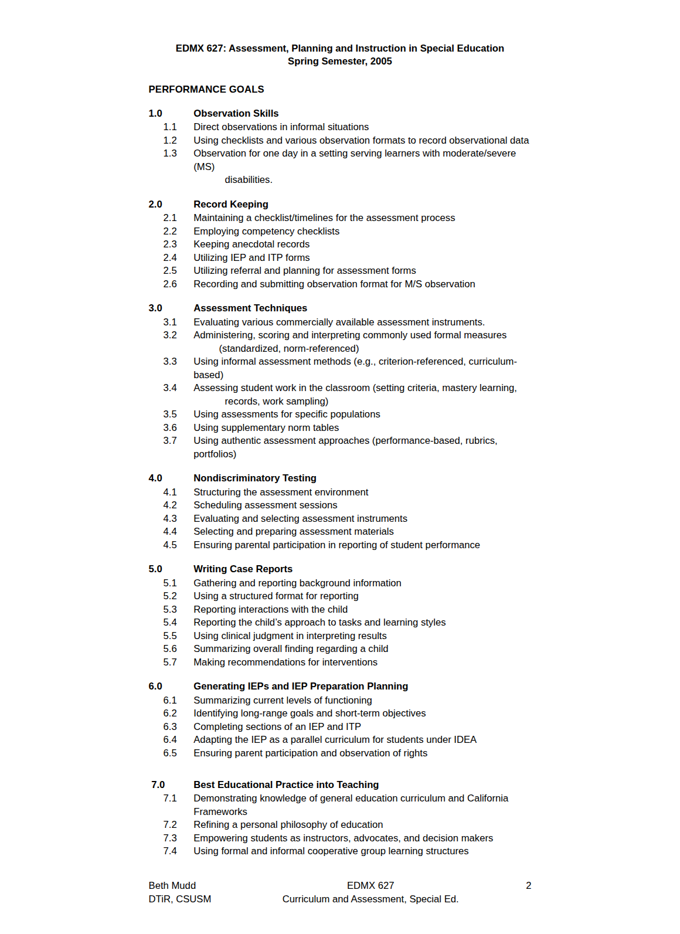EDMX 627: Assessment, Planning and Instruction in Special Education Spring Semester, 2005
PERFORMANCE GOALS
1.0 Observation Skills
1.1 Direct observations in informal situations
1.2 Using checklists and various observation formats to record observational data
1.3 Observation for one day in a setting serving learners with moderate/severe (MS)disabilities.
2.0 Record Keeping
2.1 Maintaining a checklist/timelines for the assessment process
2.2 Employing competency checklists
2.3 Keeping anecdotal records
2.4 Utilizing IEP and ITP forms
2.5 Utilizing referral and planning for assessment forms
2.6 Recording and submitting observation format for M/S observation
3.0 Assessment Techniques
3.1 Evaluating various commercially available assessment instruments.
3.2 Administering, scoring and interpreting commonly used formal measures(standardized, norm-referenced)
3.3 Using informal assessment methods (e.g., criterion-referenced, curriculum-based)
3.4 Assessing student work in the classroom (setting criteria, mastery learning,records, work sampling)
3.5 Using assessments for specific populations
3.6 Using supplementary norm tables
3.7 Using authentic assessment approaches (performance-based, rubrics, portfolios)
4.0 Nondiscriminatory Testing
4.1 Structuring the assessment environment
4.2 Scheduling assessment sessions
4.3 Evaluating and selecting assessment instruments
4.4 Selecting and preparing assessment materials
4.5 Ensuring parental participation in reporting of student performance
5.0 Writing Case Reports
5.1 Gathering and reporting background information
5.2 Using a structured format for reporting
5.3 Reporting interactions with the child
5.4 Reporting the child’s approach to tasks and learning styles
5.5 Using clinical judgment in interpreting results
5.6 Summarizing overall finding regarding a child
5.7 Making recommendations for interventions
6.0 Generating IEPs and IEP Preparation Planning
6.1 Summarizing current levels of functioning
6.2 Identifying long-range goals and short-term objectives
6.3 Completing sections of an IEP and ITP
6.4 Adapting the IEP as a parallel curriculum for students under IDEA
6.5 Ensuring parent participation and observation of rights
7.0 Best Educational Practice into Teaching
7.1 Demonstrating knowledge of general education curriculum and California Frameworks
7.2 Refining a personal philosophy of education
7.3 Empowering students as instructors, advocates, and decision makers
7.4 Using formal and informal cooperative group learning structures
Beth Mudd DTiR, CSUSM
EDMX 627 Curriculum and Assessment, Special Ed.
2